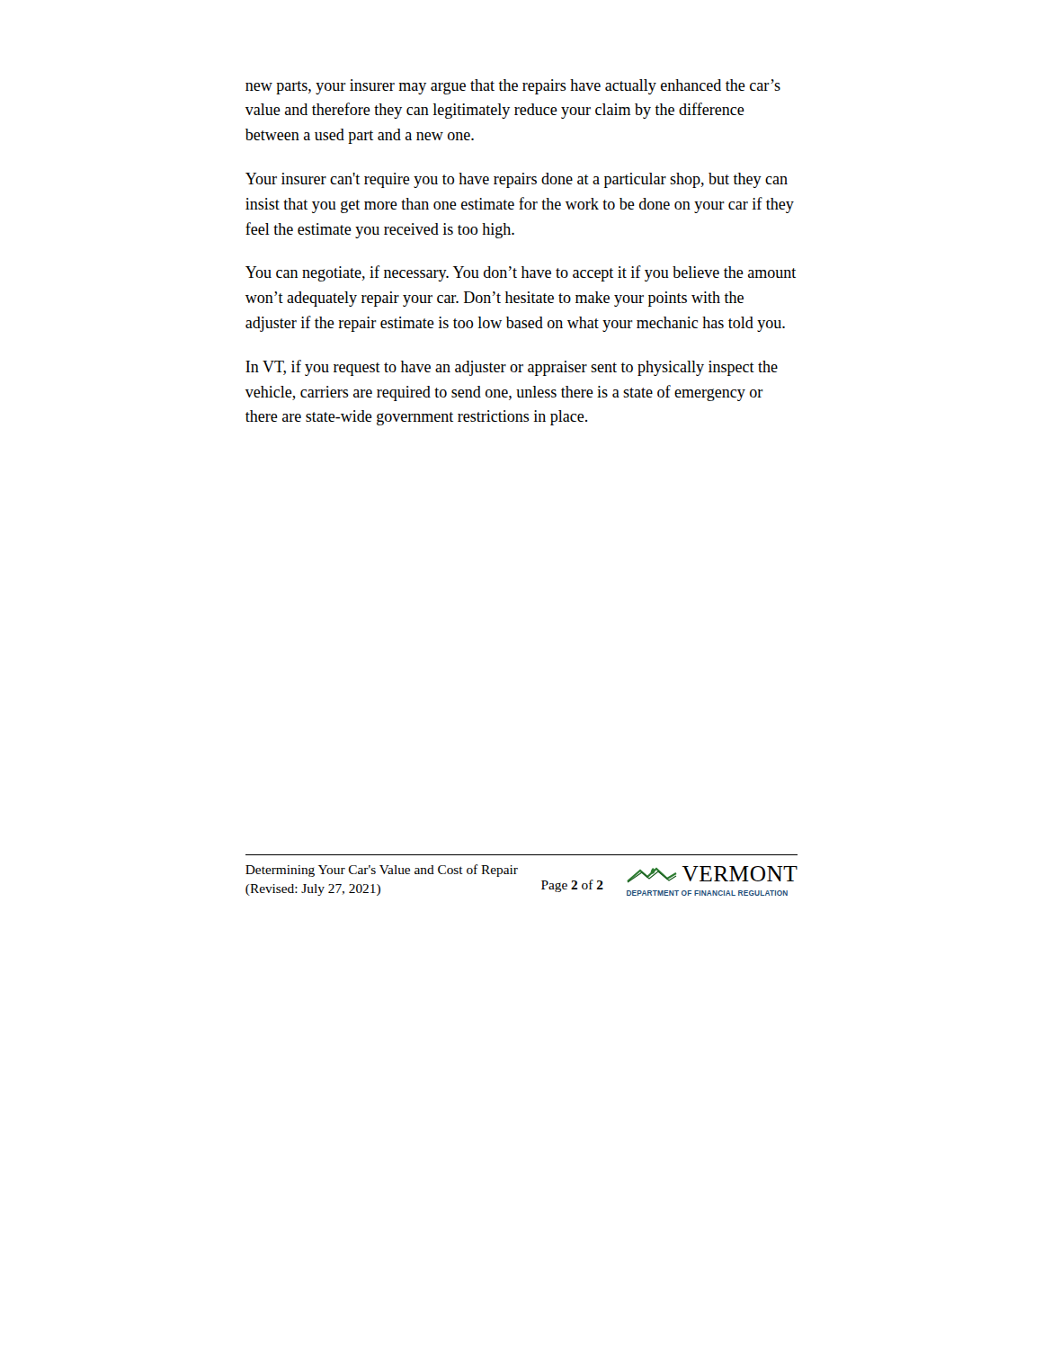new parts, your insurer may argue that the repairs have actually enhanced the car’s value and therefore they can legitimately reduce your claim by the difference between a used part and a new one.
Your insurer can't require you to have repairs done at a particular shop, but they can insist that you get more than one estimate for the work to be done on your car if they feel the estimate you received is too high.
You can negotiate, if necessary. You don’t have to accept it if you believe the amount won’t adequately repair your car. Don’t hesitate to make your points with the adjuster if the repair estimate is too low based on what your mechanic has told you.
In VT, if you request to have an adjuster or appraiser sent to physically inspect the vehicle, carriers are required to send one, unless there is a state of emergency or there are state-wide government restrictions in place.
Determining Your Car's Value and Cost of Repair
(Revised: July 27, 2021)
Page 2 of 2
VERMONT DEPARTMENT OF FINANCIAL REGULATION